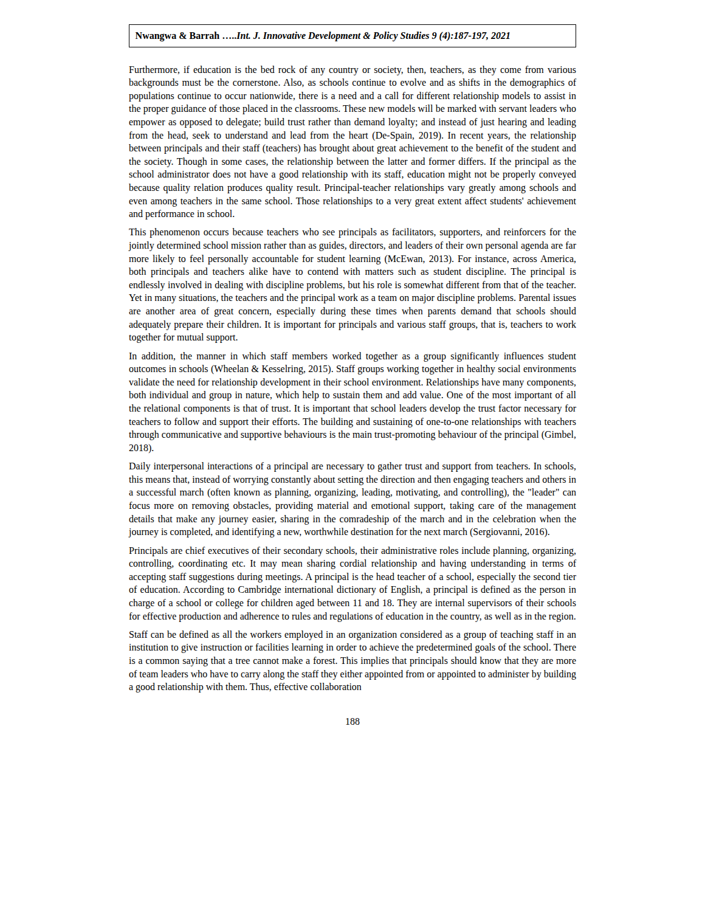Nwangwa & Barrah …..Int. J. Innovative Development & Policy Studies 9 (4):187-197, 2021
Furthermore, if education is the bed rock of any country or society, then, teachers, as they come from various backgrounds must be the cornerstone. Also, as schools continue to evolve and as shifts in the demographics of populations continue to occur nationwide, there is a need and a call for different relationship models to assist in the proper guidance of those placed in the classrooms. These new models will be marked with servant leaders who empower as opposed to delegate; build trust rather than demand loyalty; and instead of just hearing and leading from the head, seek to understand and lead from the heart (De-Spain, 2019). In recent years, the relationship between principals and their staff (teachers) has brought about great achievement to the benefit of the student and the society. Though in some cases, the relationship between the latter and former differs. If the principal as the school administrator does not have a good relationship with its staff, education might not be properly conveyed because quality relation produces quality result. Principal-teacher relationships vary greatly among schools and even among teachers in the same school. Those relationships to a very great extent affect students' achievement and performance in school.
This phenomenon occurs because teachers who see principals as facilitators, supporters, and reinforcers for the jointly determined school mission rather than as guides, directors, and leaders of their own personal agenda are far more likely to feel personally accountable for student learning (McEwan, 2013). For instance, across America, both principals and teachers alike have to contend with matters such as student discipline. The principal is endlessly involved in dealing with discipline problems, but his role is somewhat different from that of the teacher. Yet in many situations, the teachers and the principal work as a team on major discipline problems. Parental issues are another area of great concern, especially during these times when parents demand that schools should adequately prepare their children. It is important for principals and various staff groups, that is, teachers to work together for mutual support.
In addition, the manner in which staff members worked together as a group significantly influences student outcomes in schools (Wheelan & Kesselring, 2015). Staff groups working together in healthy social environments validate the need for relationship development in their school environment. Relationships have many components, both individual and group in nature, which help to sustain them and add value. One of the most important of all the relational components is that of trust. It is important that school leaders develop the trust factor necessary for teachers to follow and support their efforts. The building and sustaining of one-to-one relationships with teachers through communicative and supportive behaviours is the main trust-promoting behaviour of the principal (Gimbel, 2018).
Daily interpersonal interactions of a principal are necessary to gather trust and support from teachers. In schools, this means that, instead of worrying constantly about setting the direction and then engaging teachers and others in a successful march (often known as planning, organizing, leading, motivating, and controlling), the "leader" can focus more on removing obstacles, providing material and emotional support, taking care of the management details that make any journey easier, sharing in the comradeship of the march and in the celebration when the journey is completed, and identifying a new, worthwhile destination for the next march (Sergiovanni, 2016).
Principals are chief executives of their secondary schools, their administrative roles include planning, organizing, controlling, coordinating etc. It may mean sharing cordial relationship and having understanding in terms of accepting staff suggestions during meetings. A principal is the head teacher of a school, especially the second tier of education. According to Cambridge international dictionary of English, a principal is defined as the person in charge of a school or college for children aged between 11 and 18. They are internal supervisors of their schools for effective production and adherence to rules and regulations of education in the country, as well as in the region.
Staff can be defined as all the workers employed in an organization considered as a group of teaching staff in an institution to give instruction or facilities learning in order to achieve the predetermined goals of the school. There is a common saying that a tree cannot make a forest. This implies that principals should know that they are more of team leaders who have to carry along the staff they either appointed from or appointed to administer by building a good relationship with them. Thus, effective collaboration
188